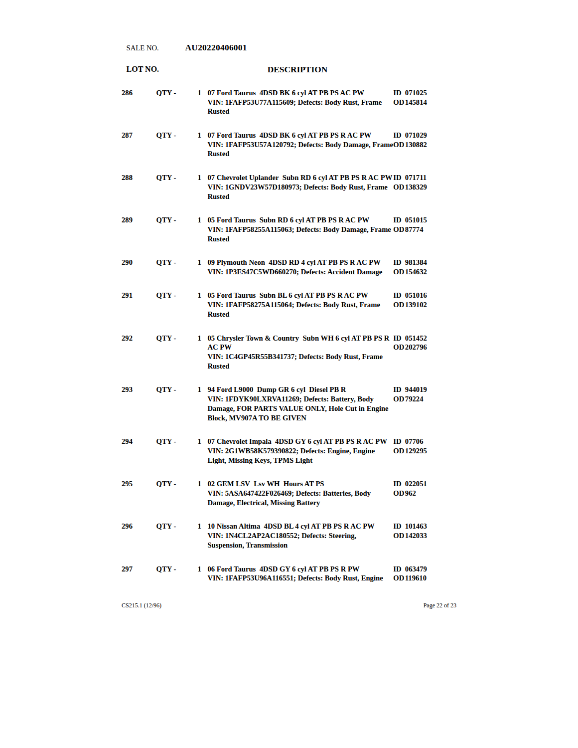SALE NO. AU20220406001
LOT NO. DESCRIPTION
| 286 | QTY - | 1 | 07 Ford Taurus 4DSD BK 6 cyl AT PB PS AC PW VIN: 1FAFP53U77A115609; Defects: Body Rust, Frame Rusted | ID 071025 OD 145814 |
| 287 | QTY - | 1 | 07 Ford Taurus 4DSD BK 6 cyl AT PB PS R AC PW VIN: 1FAFP53U57A120792; Defects: Body Damage, Frame Rusted | ID 071029 OD 130882 |
| 288 | QTY - | 1 | 07 Chevrolet Uplander Subn RD 6 cyl AT PB PS R AC PW VIN: 1GNDV23W57D180973; Defects: Body Rust, Frame Rusted | ID 071711 OD 138329 |
| 289 | QTY - | 1 | 05 Ford Taurus Subn RD 6 cyl AT PB PS R AC PW VIN: 1FAFP58255A115063; Defects: Body Damage, Frame Rusted | ID 051015 OD 87774 |
| 290 | QTY - | 1 | 09 Plymouth Neon 4DSD RD 4 cyl AT PB PS R AC PW VIN: 1P3ES47C5WD660270; Defects: Accident Damage | ID 981384 OD 154632 |
| 291 | QTY - | 1 | 05 Ford Taurus Subn BL 6 cyl AT PB PS R AC PW VIN: 1FAFP58275A115064; Defects: Body Rust, Frame Rusted | ID 051016 OD 139102 |
| 292 | QTY - | 1 | 05 Chrysler Town & Country Subn WH 6 cyl AT PB PS R AC PW VIN: 1C4GP45R55B341737; Defects: Body Rust, Frame Rusted | ID 051452 OD 202796 |
| 293 | QTY - | 1 | 94 Ford L9000 Dump GR 6 cyl Diesel PB R VIN: 1FDYK90LXRVA11269; Defects: Battery, Body Damage, FOR PARTS VALUE ONLY, Hole Cut in Engine Block, MV907A TO BE GIVEN | ID 944019 OD 79224 |
| 294 | QTY - | 1 | 07 Chevrolet Impala 4DSD GY 6 cyl AT PB PS R AC PW VIN: 2G1WB58K579390822; Defects: Engine, Engine Light, Missing Keys, TPMS Light | ID 07706 OD 129295 |
| 295 | QTY - | 1 | 02 GEM LSV Lsv WH Hours AT PS VIN: 5ASA647422F026469; Defects: Batteries, Body Damage, Electrical, Missing Battery | ID 022051 OD 962 |
| 296 | QTY - | 1 | 10 Nissan Altima 4DSD BL 4 cyl AT PB PS R AC PW VIN: 1N4CL2AP2AC180552; Defects: Steering, Suspension, Transmission | ID 101463 OD 142033 |
| 297 | QTY - | 1 | 06 Ford Taurus 4DSD GY 6 cyl AT PB PS R PW VIN: 1FAFP53U96A116551; Defects: Body Rust, Engine | ID 063479 OD 119610 |
CS215.1 (12/96) Page 22 of 23